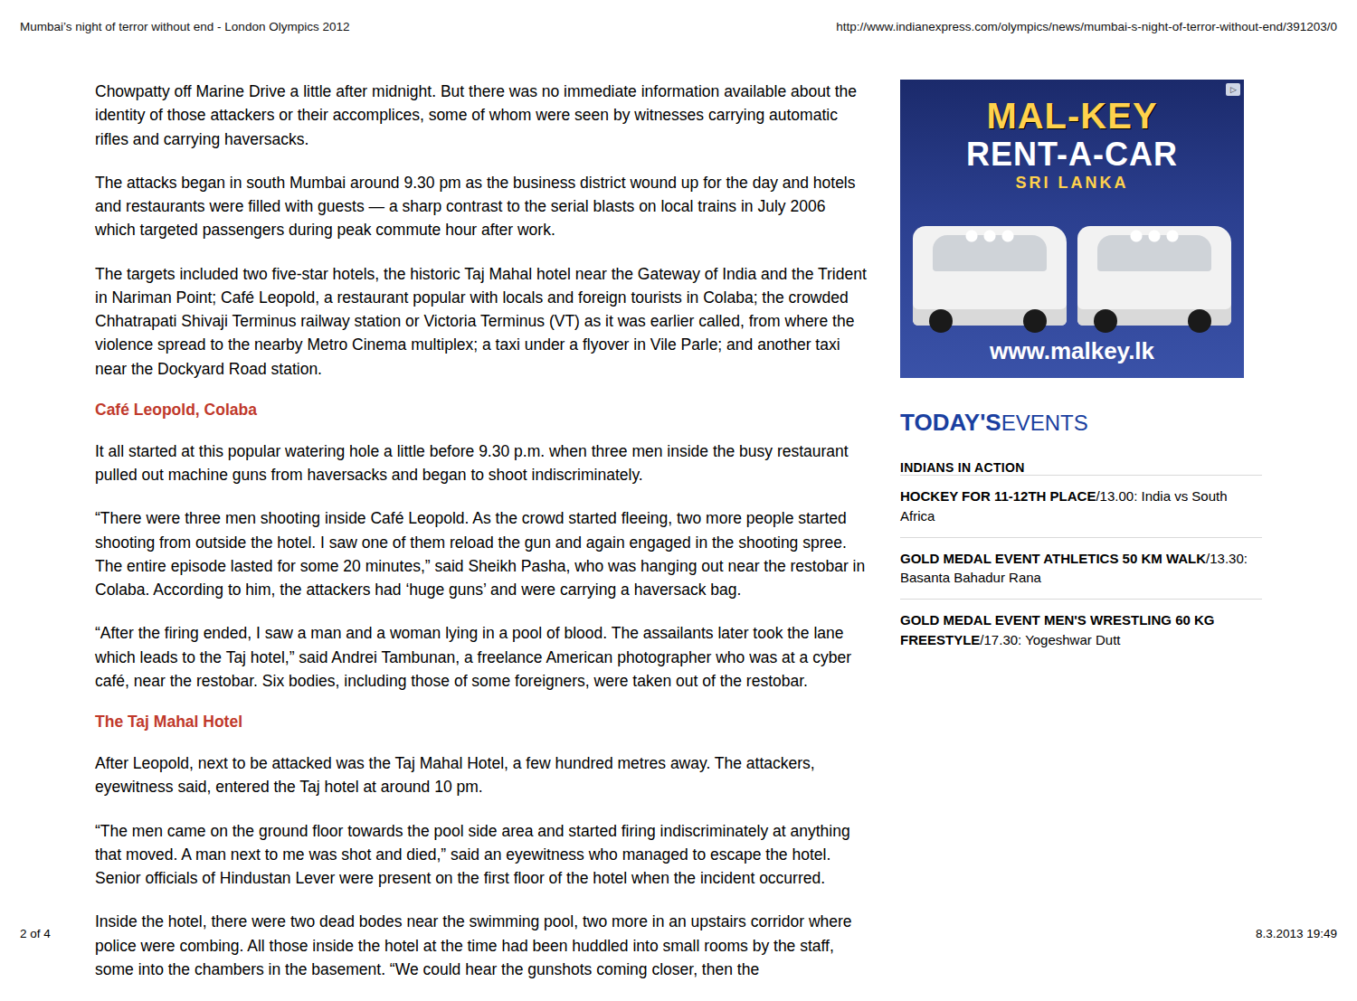Mumbai’s night of terror without end - London Olympics 2012
http://www.indianexpress.com/olympics/news/mumbai-s-night-of-terror-without-end/391203/0
Chowpatty off Marine Drive a little after midnight. But there was no immediate information available about the identity of those attackers or their accomplices, some of whom were seen by witnesses carrying automatic rifles and carrying haversacks.
The attacks began in south Mumbai around 9.30 pm as the business district wound up for the day and hotels and restaurants were filled with guests — a sharp contrast to the serial blasts on local trains in July 2006 which targeted passengers during peak commute hour after work.
The targets included two five-star hotels, the historic Taj Mahal hotel near the Gateway of India and the Trident in Nariman Point; Café Leopold, a restaurant popular with locals and foreign tourists in Colaba; the crowded Chhatrapati Shivaji Terminus railway station or Victoria Terminus (VT) as it was earlier called, from where the violence spread to the nearby Metro Cinema multiplex; a taxi under a flyover in Vile Parle; and another taxi near the Dockyard Road station.
Café Leopold, Colaba
It all started at this popular watering hole a little before 9.30 p.m. when three men inside the busy restaurant pulled out machine guns from haversacks and began to shoot indiscriminately.
“There were three men shooting inside Café Leopold. As the crowd started fleeing, two more people started shooting from outside the hotel. I saw one of them reload the gun and again engaged in the shooting spree. The entire episode lasted for some 20 minutes,” said Sheikh Pasha, who was hanging out near the restobar in Colaba. According to him, the attackers had ‘huge guns’ and were carrying a haversack bag.
“After the firing ended, I saw a man and a woman lying in a pool of blood. The assailants later took the lane which leads to the Taj hotel,” said Andrei Tambunan, a freelance American photographer who was at a cyber café, near the restobar. Six bodies, including those of some foreigners, were taken out of the restobar.
The Taj Mahal Hotel
After Leopold, next to be attacked was the Taj Mahal Hotel, a few hundred metres away. The attackers, eyewitness said, entered the Taj hotel at around 10 pm.
“The men came on the ground floor towards the pool side area and started firing indiscriminately at anything that moved. A man next to me was shot and died,” said an eyewitness who managed to escape the hotel. Senior officials of Hindustan Lever were present on the first floor of the hotel when the incident occurred.
Inside the hotel, there were two dead bodes near the swimming pool, two more in an upstairs corridor where police were combing. All those inside the hotel at the time had been huddled into small rooms by the staff, some into the chambers in the basement. “We could hear the gunshots coming closer, then the
▷
MAL-KEY
RENT-A-CAR
SRI LANKA
www.malkey.lk
TODAY'SEVENTS
INDIANS IN ACTION
HOCKEY FOR 11-12TH PLACE/13.00: India vs South Africa
GOLD MEDAL EVENT ATHLETICS 50 KM WALK/13.30: Basanta Bahadur Rana
GOLD MEDAL EVENT MEN'S WRESTLING 60 KG FREESTYLE/17.30: Yogeshwar Dutt
2 of 4
8.3.2013 19:49